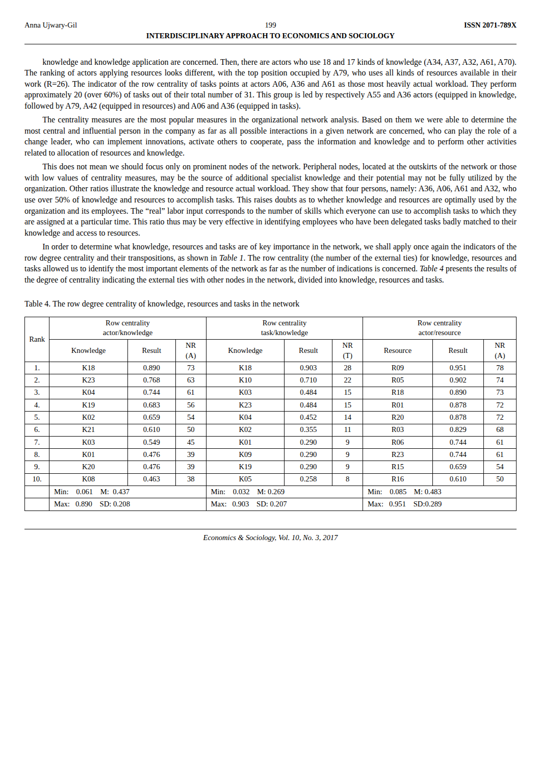Anna Ujwary-Gil
199
ISSN 2071-789X
INTERDISCIPLINARY APPROACH TO ECONOMICS AND SOCIOLOGY
knowledge and knowledge application are concerned. Then, there are actors who use 18 and 17 kinds of knowledge (A34, A37, A32, A61, A70). The ranking of actors applying resources looks different, with the top position occupied by A79, who uses all kinds of resources available in their work (R=26). The indicator of the row centrality of tasks points at actors A06, A36 and A61 as those most heavily actual workload. They perform approximately 20 (over 60%) of tasks out of their total number of 31. This group is led by respectively A55 and A36 actors (equipped in knowledge, followed by A79, A42 (equipped in resources) and A06 and A36 (equipped in tasks).
The centrality measures are the most popular measures in the organizational network analysis. Based on them we were able to determine the most central and influential person in the company as far as all possible interactions in a given network are concerned, who can play the role of a change leader, who can implement innovations, activate others to cooperate, pass the information and knowledge and to perform other activities related to allocation of resources and knowledge.
This does not mean we should focus only on prominent nodes of the network. Peripheral nodes, located at the outskirts of the network or those with low values of centrality measures, may be the source of additional specialist knowledge and their potential may not be fully utilized by the organization. Other ratios illustrate the knowledge and resource actual workload. They show that four persons, namely: A36, A06, A61 and A32, who use over 50% of knowledge and resources to accomplish tasks. This raises doubts as to whether knowledge and resources are optimally used by the organization and its employees. The “real” labor input corresponds to the number of skills which everyone can use to accomplish tasks to which they are assigned at a particular time. This ratio thus may be very effective in identifying employees who have been delegated tasks badly matched to their knowledge and access to resources.
In order to determine what knowledge, resources and tasks are of key importance in the network, we shall apply once again the indicators of the row degree centrality and their transpositions, as shown in Table 1. The row centrality (the number of the external ties) for knowledge, resources and tasks allowed us to identify the most important elements of the network as far as the number of indications is concerned. Table 4 presents the results of the degree of centrality indicating the external ties with other nodes in the network, divided into knowledge, resources and tasks.
Table 4. The row degree centrality of knowledge, resources and tasks in the network
| Rank | Row centrality actor/knowledge | Row centrality task/knowledge | Row centrality actor/resource |
| --- | --- | --- | --- |
| Knowledge | Result | NR (A) | Knowledge | Result | NR (T) | Resource | Result | NR (A) |
| 1. | K18 | 0.890 | 73 | K18 | 0.903 | 28 | R09 | 0.951 | 78 |
| 2. | K23 | 0.768 | 63 | K10 | 0.710 | 22 | R05 | 0.902 | 74 |
| 3. | K04 | 0.744 | 61 | K03 | 0.484 | 15 | R18 | 0.890 | 73 |
| 4. | K19 | 0.683 | 56 | K23 | 0.484 | 15 | R01 | 0.878 | 72 |
| 5. | K02 | 0.659 | 54 | K04 | 0.452 | 14 | R20 | 0.878 | 72 |
| 6. | K21 | 0.610 | 50 | K02 | 0.355 | 11 | R03 | 0.829 | 68 |
| 7. | K03 | 0.549 | 45 | K01 | 0.290 | 9 | R06 | 0.744 | 61 |
| 8. | K01 | 0.476 | 39 | K09 | 0.290 | 9 | R23 | 0.744 | 61 |
| 9. | K20 | 0.476 | 39 | K19 | 0.290 | 9 | R15 | 0.659 | 54 |
| 10. | K08 | 0.463 | 38 | K05 | 0.258 | 8 | R16 | 0.610 | 50 |
| | Min: 0.061 M: 0.437 | Min: 0.032 M: 0.269 | Min: 0.085 M: 0.483 |
| | Max: 0.890 SD: 0.208 | Max: 0.903 SD: 0.207 | Max: 0.951 SD:0.289 |
Economics & Sociology, Vol. 10, No. 3, 2017